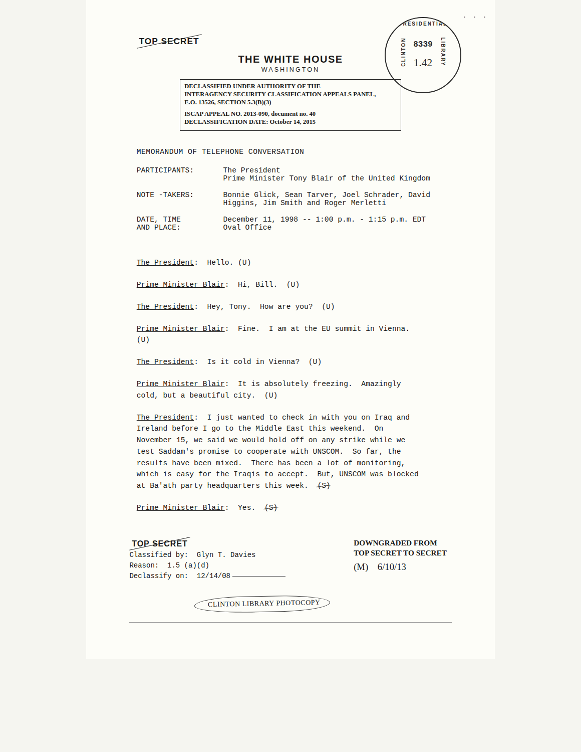. . .
PRESIDENTIAL
CLINTON
LIBRARY
8339
1.42
TOP SECRET
THE WHITE HOUSE
WASHINGTON
DECLASSIFIED UNDER AUTHORITY OF THE
INTERAGENCY SECURITY CLASSIFICATION APPEALS PANEL,
E.O. 13526, SECTION 5.3(b)(3)
ISCAP APPEAL NO. 2013-090, document no. 40
DECLASSIFICATION DATE: October 14, 2015
MEMORANDUM OF TELEPHONE CONVERSATION
| PARTICIPANTS: | The President Prime Minister Tony Blair of the United Kingdom |
| NOTE -TAKERS: | Bonnie Glick, Sean Tarver, Joel Schrader, David Higgins, Jim Smith and Roger Merletti |
| DATE, TIME AND PLACE: | December 11, 1998 -- 1:00 p.m. - 1:15 p.m. EDT Oval Office |
The President: Hello. (U)
Prime Minister Blair: Hi, Bill. (U)
The President: Hey, Tony. How are you? (U)
Prime Minister Blair: Fine. I am at the EU summit in Vienna.
(U)
The President: Is it cold in Vienna? (U)
Prime Minister Blair: It is absolutely freezing. Amazingly
cold, but a beautiful city. (U)
The President: I just wanted to check in with you on Iraq and
Ireland before I go to the Middle East this weekend. On
November 15, we said we would hold off on any strike while we
test Saddam's promise to cooperate with UNSCOM. So far, the
results have been mixed. There has been a lot of monitoring,
which is easy for the Iraqis to accept. But, UNSCOM was blocked
at Ba'ath party headquarters this week. (S)
Prime Minister Blair: Yes. (S)
DOWNGRADED FROM
TOP SECRET TO SECRET (M) 6/10/13
TOP SECRET
Classified by: Glyn T. Davies
Reason: 1.5 (a)(d)
Declassify on: 12/14/08
CLINTON LIBRARY PHOTOCOPY